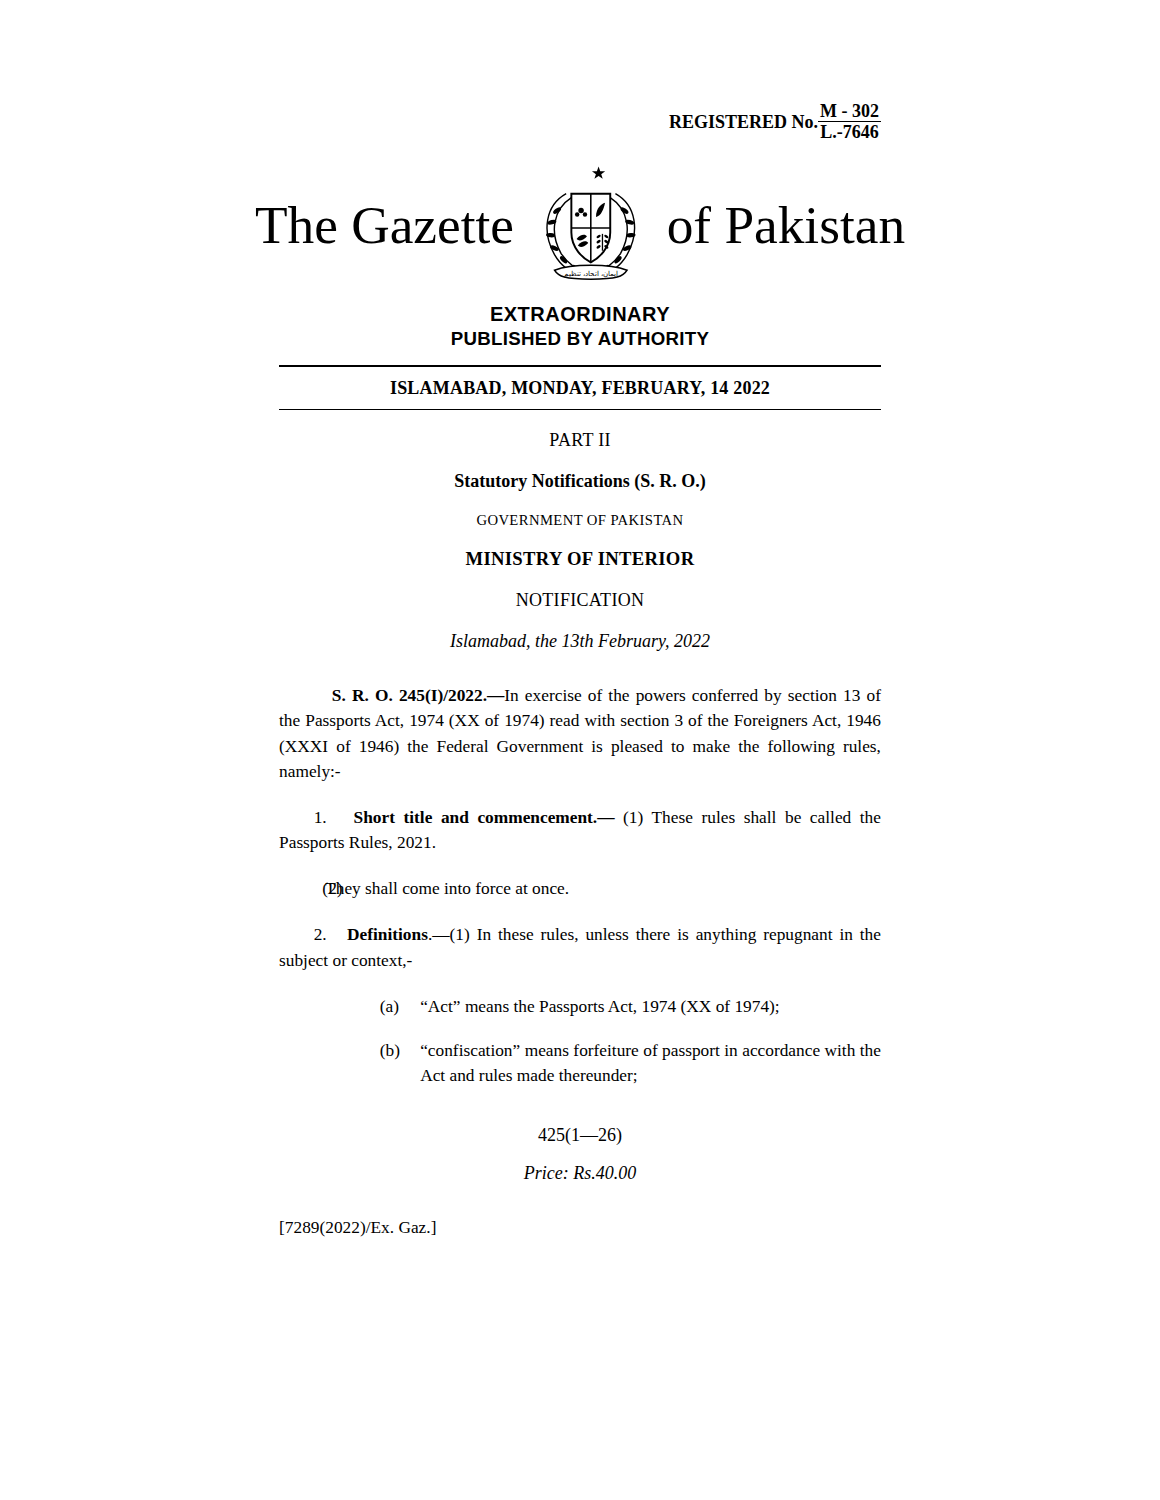REGISTERED No. M - 302 L.-7646
The Gazette
ایمان، اتحاد، تنظیم
of Pakistan
EXTRAORDINARY
PUBLISHED BY AUTHORITY
ISLAMABAD, MONDAY, FEBRUARY, 14 2022
PART II
Statutory Notifications (S. R. O.)
GOVERNMENT OF PAKISTAN
MINISTRY OF INTERIOR
NOTIFICATION
Islamabad, the 13th February, 2022
S. R. O. 245(I)/2022.—In exercise of the powers conferred by section 13 of the Passports Act, 1974 (XX of 1974) read with section 3 of the Foreigners Act, 1946 (XXXI of 1946) the Federal Government is pleased to make the following rules, namely:-
1. Short title and commencement.— (1) These rules shall be called the Passports Rules, 2021.
(2) They shall come into force at once.
2. Definitions.—(1) In these rules, unless there is anything repugnant in the subject or context,-
(a)“Act” means the Passports Act, 1974 (XX of 1974);
(b)“confiscation” means forfeiture of passport in accordance with the Act and rules made thereunder;
425(1—26)
Price: Rs.40.00
[7289(2022)/Ex. Gaz.]